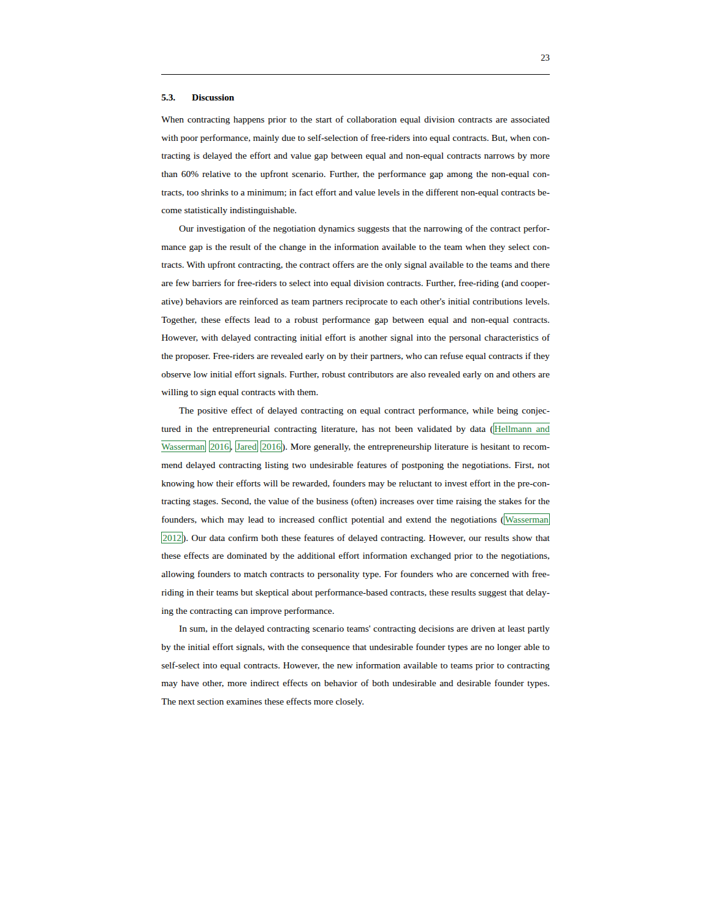23
5.3. Discussion
When contracting happens prior to the start of collaboration equal division contracts are associated with poor performance, mainly due to self-selection of free-riders into equal contracts. But, when contracting is delayed the effort and value gap between equal and non-equal contracts narrows by more than 60% relative to the upfront scenario. Further, the performance gap among the non-equal contracts, too shrinks to a minimum; in fact effort and value levels in the different non-equal contracts become statistically indistinguishable.
Our investigation of the negotiation dynamics suggests that the narrowing of the contract performance gap is the result of the change in the information available to the team when they select contracts. With upfront contracting, the contract offers are the only signal available to the teams and there are few barriers for free-riders to select into equal division contracts. Further, free-riding (and cooperative) behaviors are reinforced as team partners reciprocate to each other's initial contributions levels. Together, these effects lead to a robust performance gap between equal and non-equal contracts. However, with delayed contracting initial effort is another signal into the personal characteristics of the proposer. Free-riders are revealed early on by their partners, who can refuse equal contracts if they observe low initial effort signals. Further, robust contributors are also revealed early on and others are willing to sign equal contracts with them.
The positive effect of delayed contracting on equal contract performance, while being conjectured in the entrepreneurial contracting literature, has not been validated by data (Hellmann and Wasserman 2016, Jared 2016). More generally, the entrepreneurship literature is hesitant to recommend delayed contracting listing two undesirable features of postponing the negotiations. First, not knowing how their efforts will be rewarded, founders may be reluctant to invest effort in the pre-contracting stages. Second, the value of the business (often) increases over time raising the stakes for the founders, which may lead to increased conflict potential and extend the negotiations (Wasserman 2012). Our data confirm both these features of delayed contracting. However, our results show that these effects are dominated by the additional effort information exchanged prior to the negotiations, allowing founders to match contracts to personality type. For founders who are concerned with free-riding in their teams but skeptical about performance-based contracts, these results suggest that delaying the contracting can improve performance.
In sum, in the delayed contracting scenario teams' contracting decisions are driven at least partly by the initial effort signals, with the consequence that undesirable founder types are no longer able to self-select into equal contracts. However, the new information available to teams prior to contracting may have other, more indirect effects on behavior of both undesirable and desirable founder types. The next section examines these effects more closely.